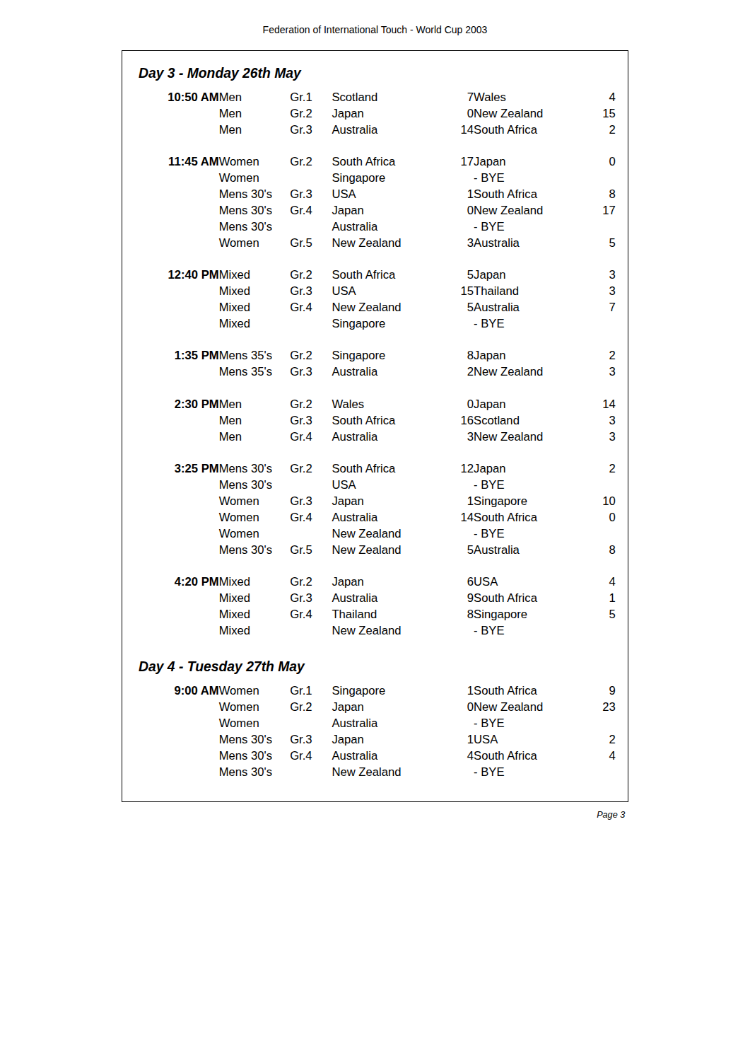Federation of International Touch - World Cup 2003
Day 3 - Monday 26th May
| 10:50 AM | Men | Gr.1 | Scotland | 7 | Wales | 4 |
| | Men | Gr.2 | Japan | 0 | New Zealand | 15 |
| | Men | Gr.3 | Australia | 14 | South Africa | 2 |
| 11:45 AM | Women | Gr.2 | South Africa | 17 | Japan | 0 |
| | Women | | Singapore | | - BYE |
| | Mens 30's | Gr.3 | USA | 1 | South Africa | 8 |
| | Mens 30's | Gr.4 | Japan | 0 | New Zealand | 17 |
| | Mens 30's | | Australia | | - BYE |
| | Women | Gr.5 | New Zealand | 3 | Australia | 5 |
| 12:40 PM | Mixed | Gr.2 | South Africa | 5 | Japan | 3 |
| | Mixed | Gr.3 | USA | 15 | Thailand | 3 |
| | Mixed | Gr.4 | New Zealand | 5 | Australia | 7 |
| | Mixed | | Singapore | | - BYE |
| 1:35 PM | Mens 35's | Gr.2 | Singapore | 8 | Japan | 2 |
| | Mens 35's | Gr.3 | Australia | 2 | New Zealand | 3 |
| 2:30 PM | Men | Gr.2 | Wales | 0 | Japan | 14 |
| | Men | Gr.3 | South Africa | 16 | Scotland | 3 |
| | Men | Gr.4 | Australia | 3 | New Zealand | 3 |
| 3:25 PM | Mens 30's | Gr.2 | South Africa | 12 | Japan | 2 |
| | Mens 30's | | USA | | - BYE |
| | Women | Gr.3 | Japan | 1 | Singapore | 10 |
| | Women | Gr.4 | Australia | 14 | South Africa | 0 |
| | Women | | New Zealand | | - BYE |
| | Mens 30's | Gr.5 | New Zealand | 5 | Australia | 8 |
| 4:20 PM | Mixed | Gr.2 | Japan | 6 | USA | 4 |
| | Mixed | Gr.3 | Australia | 9 | South Africa | 1 |
| | Mixed | Gr.4 | Thailand | 8 | Singapore | 5 |
| | Mixed | | New Zealand | | - BYE |
Day 4 - Tuesday 27th May
| 9:00 AM | Women | Gr.1 | Singapore | 1 | South Africa | 9 |
| | Women | Gr.2 | Japan | 0 | New Zealand | 23 |
| | Women | | Australia | | - BYE |
| | Mens 30's | Gr.3 | Japan | 1 | USA | 2 |
| | Mens 30's | Gr.4 | Australia | 4 | South Africa | 4 |
| | Mens 30's | | New Zealand | | - BYE |
Page 3